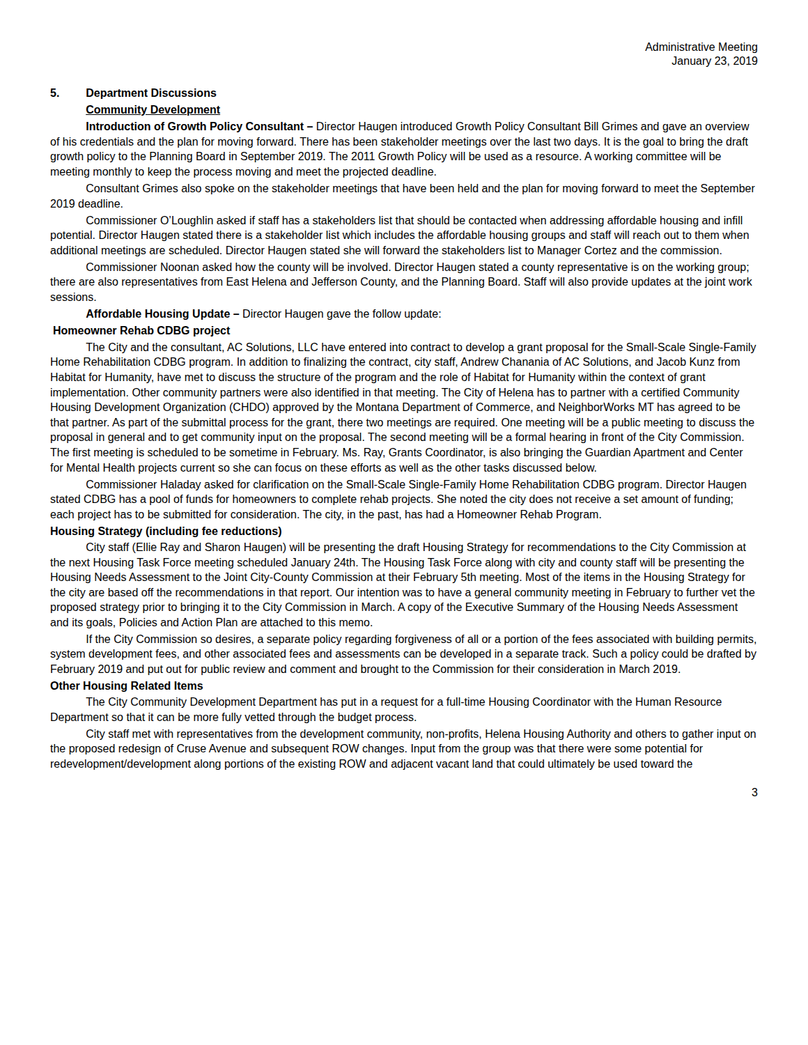Administrative Meeting
January 23, 2019
5. Department Discussions
Community Development
Introduction of Growth Policy Consultant – Director Haugen introduced Growth Policy Consultant Bill Grimes and gave an overview of his credentials and the plan for moving forward. There has been stakeholder meetings over the last two days. It is the goal to bring the draft growth policy to the Planning Board in September 2019. The 2011 Growth Policy will be used as a resource. A working committee will be meeting monthly to keep the process moving and meet the projected deadline.
Consultant Grimes also spoke on the stakeholder meetings that have been held and the plan for moving forward to meet the September 2019 deadline.
Commissioner O’Loughlin asked if staff has a stakeholders list that should be contacted when addressing affordable housing and infill potential. Director Haugen stated there is a stakeholder list which includes the affordable housing groups and staff will reach out to them when additional meetings are scheduled. Director Haugen stated she will forward the stakeholders list to Manager Cortez and the commission.
Commissioner Noonan asked how the county will be involved. Director Haugen stated a county representative is on the working group; there are also representatives from East Helena and Jefferson County, and the Planning Board. Staff will also provide updates at the joint work sessions.
Affordable Housing Update – Director Haugen gave the follow update:
Homeowner Rehab CDBG project
The City and the consultant, AC Solutions, LLC have entered into contract to develop a grant proposal for the Small-Scale Single-Family Home Rehabilitation CDBG program. In addition to finalizing the contract, city staff, Andrew Chanania of AC Solutions, and Jacob Kunz from Habitat for Humanity, have met to discuss the structure of the program and the role of Habitat for Humanity within the context of grant implementation. Other community partners were also identified in that meeting. The City of Helena has to partner with a certified Community Housing Development Organization (CHDO) approved by the Montana Department of Commerce, and NeighborWorks MT has agreed to be that partner. As part of the submittal process for the grant, there two meetings are required. One meeting will be a public meeting to discuss the proposal in general and to get community input on the proposal. The second meeting will be a formal hearing in front of the City Commission. The first meeting is scheduled to be sometime in February. Ms. Ray, Grants Coordinator, is also bringing the Guardian Apartment and Center for Mental Health projects current so she can focus on these efforts as well as the other tasks discussed below.
Commissioner Haladay asked for clarification on the Small-Scale Single-Family Home Rehabilitation CDBG program. Director Haugen stated CDBG has a pool of funds for homeowners to complete rehab projects. She noted the city does not receive a set amount of funding; each project has to be submitted for consideration. The city, in the past, has had a Homeowner Rehab Program.
Housing Strategy (including fee reductions)
City staff (Ellie Ray and Sharon Haugen) will be presenting the draft Housing Strategy for recommendations to the City Commission at the next Housing Task Force meeting scheduled January 24th. The Housing Task Force along with city and county staff will be presenting the Housing Needs Assessment to the Joint City-County Commission at their February 5th meeting. Most of the items in the Housing Strategy for the city are based off the recommendations in that report. Our intention was to have a general community meeting in February to further vet the proposed strategy prior to bringing it to the City Commission in March. A copy of the Executive Summary of the Housing Needs Assessment and its goals, Policies and Action Plan are attached to this memo.
If the City Commission so desires, a separate policy regarding forgiveness of all or a portion of the fees associated with building permits, system development fees, and other associated fees and assessments can be developed in a separate track. Such a policy could be drafted by February 2019 and put out for public review and comment and brought to the Commission for their consideration in March 2019.
Other Housing Related Items
The City Community Development Department has put in a request for a full-time Housing Coordinator with the Human Resource Department so that it can be more fully vetted through the budget process.
City staff met with representatives from the development community, non-profits, Helena Housing Authority and others to gather input on the proposed redesign of Cruse Avenue and subsequent ROW changes. Input from the group was that there were some potential for redevelopment/development along portions of the existing ROW and adjacent vacant land that could ultimately be used toward the
3